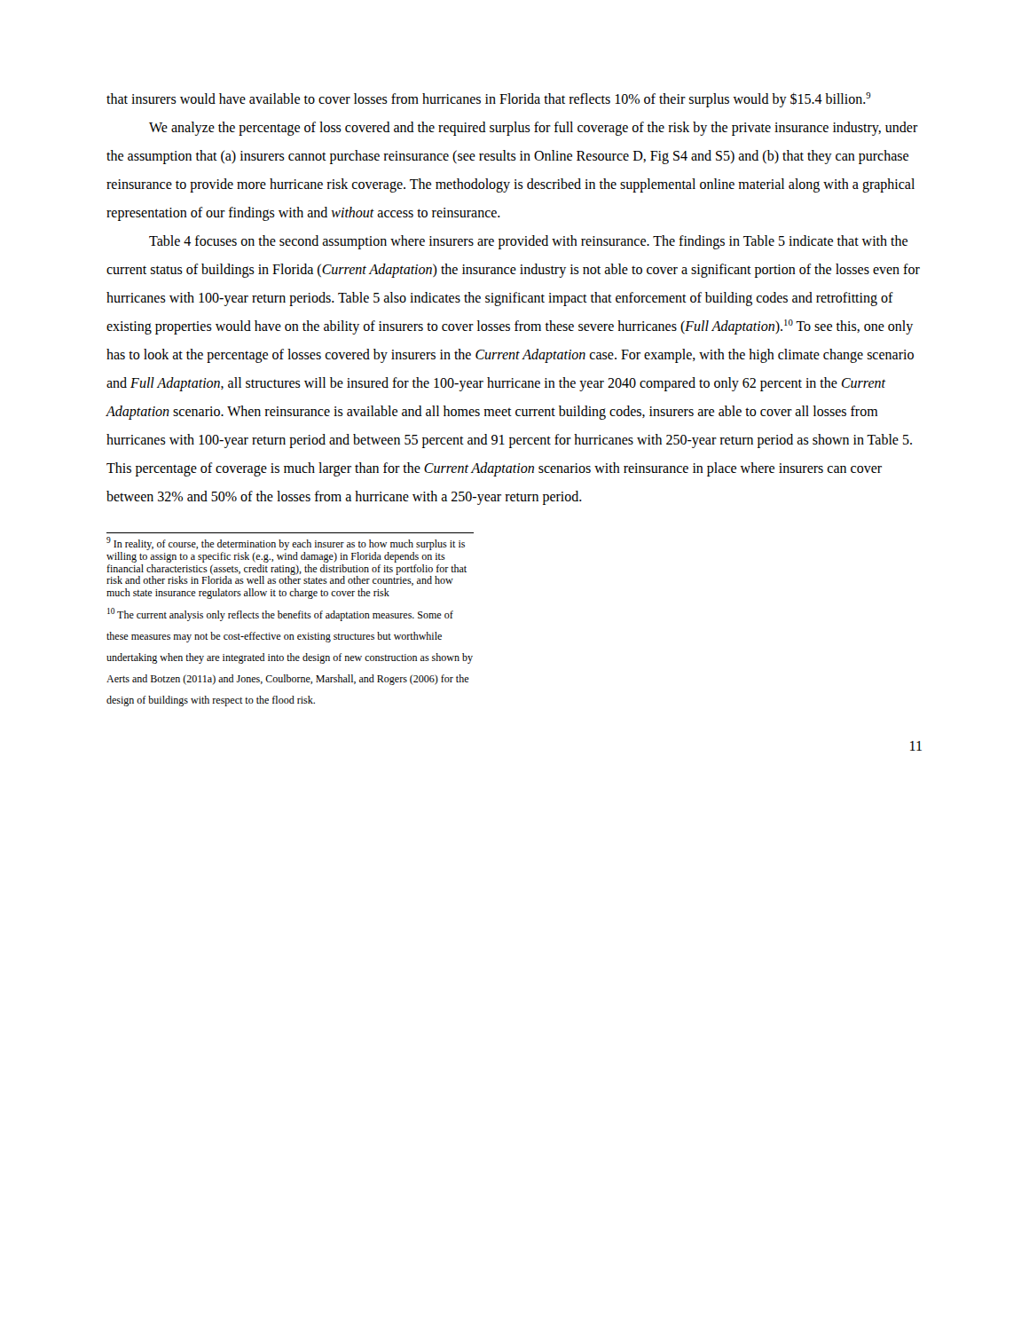that insurers would have available to cover losses from hurricanes in Florida that reflects 10% of their surplus would by $15.4 billion.9
We analyze the percentage of loss covered and the required surplus for full coverage of the risk by the private insurance industry, under the assumption that (a) insurers cannot purchase reinsurance (see results in Online Resource D, Fig S4 and S5) and (b) that they can purchase reinsurance to provide more hurricane risk coverage. The methodology is described in the supplemental online material along with a graphical representation of our findings with and without access to reinsurance.
Table 4 focuses on the second assumption where insurers are provided with reinsurance. The findings in Table 5 indicate that with the current status of buildings in Florida (Current Adaptation) the insurance industry is not able to cover a significant portion of the losses even for hurricanes with 100-year return periods. Table 5 also indicates the significant impact that enforcement of building codes and retrofitting of existing properties would have on the ability of insurers to cover losses from these severe hurricanes (Full Adaptation).10 To see this, one only has to look at the percentage of losses covered by insurers in the Current Adaptation case. For example, with the high climate change scenario and Full Adaptation, all structures will be insured for the 100-year hurricane in the year 2040 compared to only 62 percent in the Current Adaptation scenario. When reinsurance is available and all homes meet current building codes, insurers are able to cover all losses from hurricanes with 100-year return period and between 55 percent and 91 percent for hurricanes with 250-year return period as shown in Table 5. This percentage of coverage is much larger than for the Current Adaptation scenarios with reinsurance in place where insurers can cover between 32% and 50% of the losses from a hurricane with a 250-year return period.
9 In reality, of course, the determination by each insurer as to how much surplus it is willing to assign to a specific risk (e.g., wind damage) in Florida depends on its financial characteristics (assets, credit rating), the distribution of its portfolio for that risk and other risks in Florida as well as other states and other countries, and how much state insurance regulators allow it to charge to cover the risk
10 The current analysis only reflects the benefits of adaptation measures. Some of these measures may not be cost-effective on existing structures but worthwhile undertaking when they are integrated into the design of new construction as shown by Aerts and Botzen (2011a) and Jones, Coulborne, Marshall, and Rogers (2006) for the design of buildings with respect to the flood risk.
11